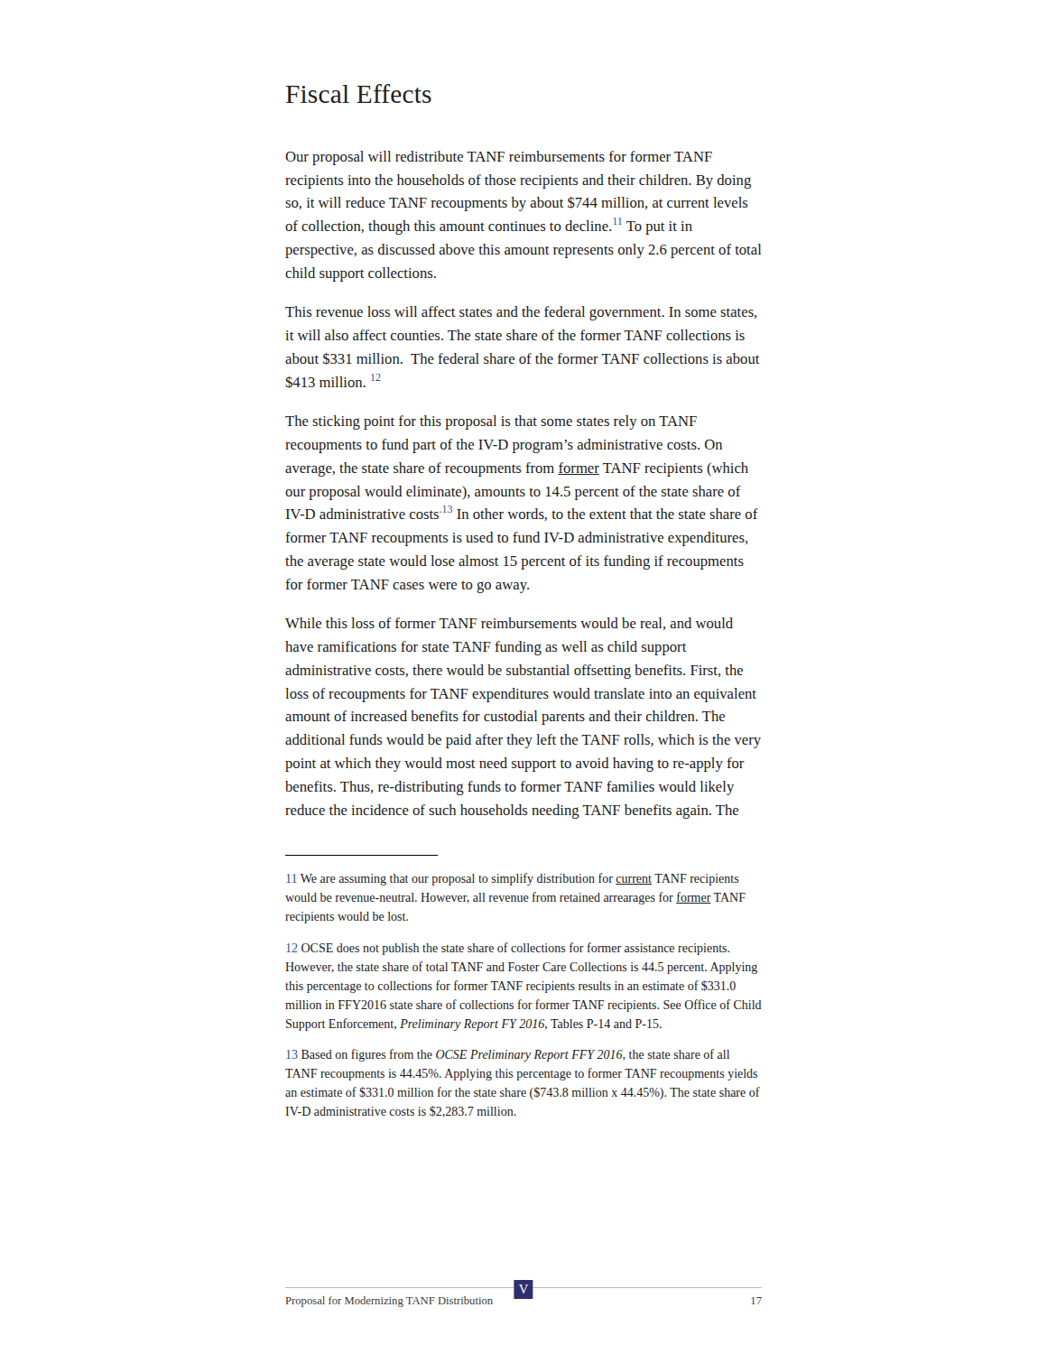Fiscal Effects
Our proposal will redistribute TANF reimbursements for former TANF recipients into the households of those recipients and their children. By doing so, it will reduce TANF recoupments by about $744 million, at current levels of collection, though this amount continues to decline.11 To put it in perspective, as discussed above this amount represents only 2.6 percent of total child support collections.
This revenue loss will affect states and the federal government. In some states, it will also affect counties. The state share of the former TANF collections is about $331 million. The federal share of the former TANF collections is about $413 million. 12
The sticking point for this proposal is that some states rely on TANF recoupments to fund part of the IV-D program’s administrative costs. On average, the state share of recoupments from former TANF recipients (which our proposal would eliminate), amounts to 14.5 percent of the state share of IV-D administrative costs.13 In other words, to the extent that the state share of former TANF recoupments is used to fund IV-D administrative expenditures, the average state would lose almost 15 percent of its funding if recoupments for former TANF cases were to go away.
While this loss of former TANF reimbursements would be real, and would have ramifications for state TANF funding as well as child support administrative costs, there would be substantial offsetting benefits. First, the loss of recoupments for TANF expenditures would translate into an equivalent amount of increased benefits for custodial parents and their children. The additional funds would be paid after they left the TANF rolls, which is the very point at which they would most need support to avoid having to re-apply for benefits. Thus, re-distributing funds to former TANF families would likely reduce the incidence of such households needing TANF benefits again. The
11 We are assuming that our proposal to simplify distribution for current TANF recipients would be revenue-neutral. However, all revenue from retained arrearages for former TANF recipients would be lost.
12 OCSE does not publish the state share of collections for former assistance recipients. However, the state share of total TANF and Foster Care Collections is 44.5 percent. Applying this percentage to collections for former TANF recipients results in an estimate of $331.0 million in FFY2016 state share of collections for former TANF recipients. See Office of Child Support Enforcement, Preliminary Report FY 2016, Tables P-14 and P-15.
13 Based on figures from the OCSE Preliminary Report FFY 2016, the state share of all TANF recoupments is 44.45%. Applying this percentage to former TANF recoupments yields an estimate of $331.0 million for the state share ($743.8 million x 44.45%). The state share of IV-D administrative costs is $2,283.7 million.
Proposal for Modernizing TANF Distribution
V
17